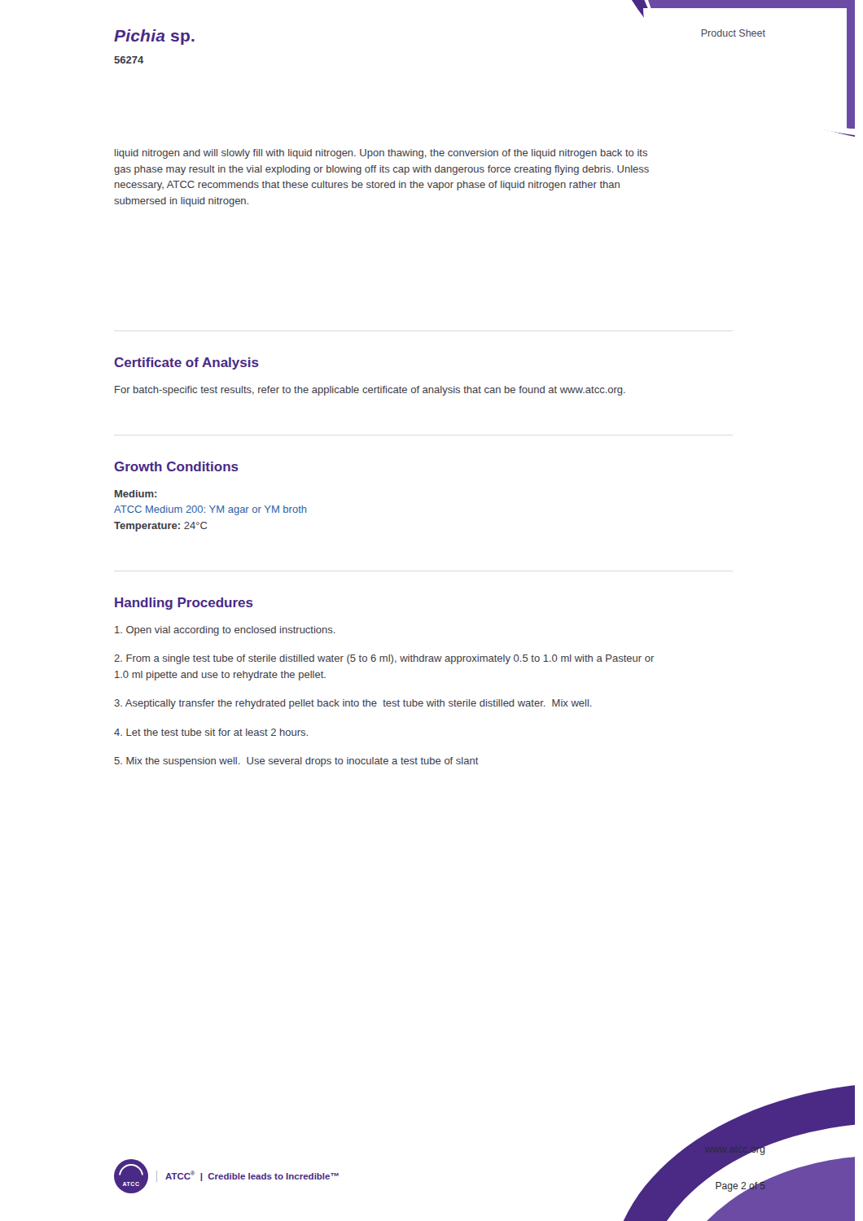Pichia sp.
56274
Product Sheet
liquid nitrogen and will slowly fill with liquid nitrogen. Upon thawing, the conversion of the liquid nitrogen back to its gas phase may result in the vial exploding or blowing off its cap with dangerous force creating flying debris. Unless necessary, ATCC recommends that these cultures be stored in the vapor phase of liquid nitrogen rather than submersed in liquid nitrogen.
Certificate of Analysis
For batch-specific test results, refer to the applicable certificate of analysis that can be found at www.atcc.org.
Growth Conditions
Medium:
ATCC Medium 200: YM agar or YM broth
Temperature: 24°C
Handling Procedures
1. Open vial according to enclosed instructions.
2. From a single test tube of sterile distilled water (5 to 6 ml), withdraw approximately 0.5 to 1.0 ml with a Pasteur or 1.0 ml pipette and use to rehydrate the pellet.
3. Aseptically transfer the rehydrated pellet back into the test tube with sterile distilled water. Mix well.
4. Let the test tube sit for at least 2 hours.
5. Mix the suspension well. Use several drops to inoculate a test tube of slant
ATCC® | Credible leads to Incredible™
www.atcc.org
Page 2 of 5